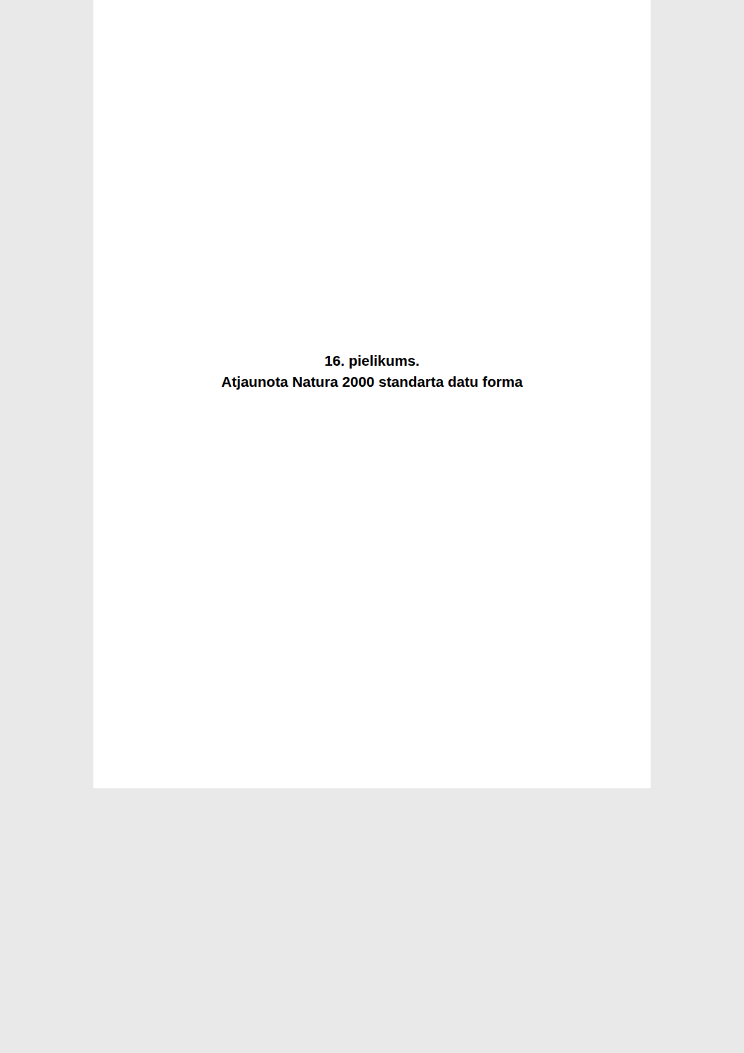16. pielikums.
Atjaunota Natura 2000 standarta datu forma